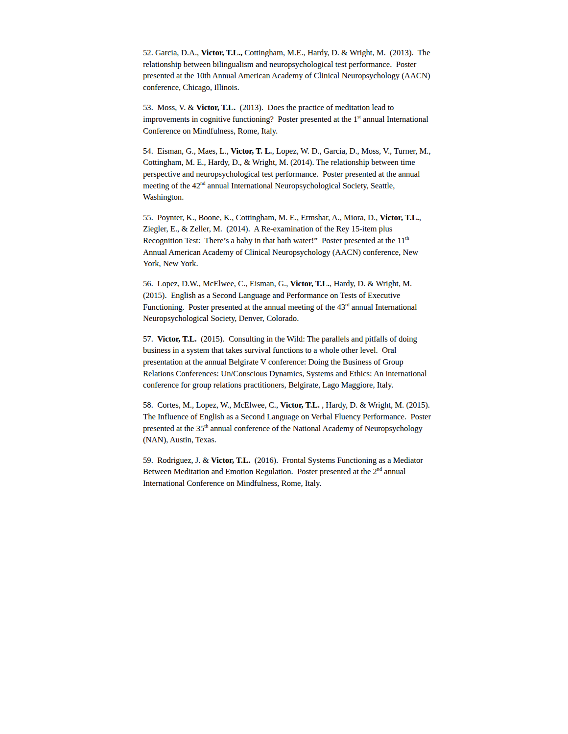52. Garcia, D.A., Victor, T.L., Cottingham, M.E., Hardy, D. & Wright, M. (2013). The relationship between bilingualism and neuropsychological test performance. Poster presented at the 10th Annual American Academy of Clinical Neuropsychology (AACN) conference, Chicago, Illinois.
53. Moss, V. & Victor, T.L. (2013). Does the practice of meditation lead to improvements in cognitive functioning? Poster presented at the 1st annual International Conference on Mindfulness, Rome, Italy.
54. Eisman, G., Maes, L., Victor, T. L., Lopez, W. D., Garcia, D., Moss, V., Turner, M., Cottingham, M. E., Hardy, D., & Wright, M. (2014). The relationship between time perspective and neuropsychological test performance. Poster presented at the annual meeting of the 42nd annual International Neuropsychological Society, Seattle, Washington.
55. Poynter, K., Boone, K., Cottingham, M. E., Ermshar, A., Miora, D., Victor, T.L., Ziegler, E., & Zeller, M. (2014). A Re-examination of the Rey 15-item plus Recognition Test: There’s a baby in that bath water!” Poster presented at the 11th Annual American Academy of Clinical Neuropsychology (AACN) conference, New York, New York.
56. Lopez, D.W., McElwee, C., Eisman, G., Victor, T.L., Hardy, D. & Wright, M. (2015). English as a Second Language and Performance on Tests of Executive Functioning. Poster presented at the annual meeting of the 43rd annual International Neuropsychological Society, Denver, Colorado.
57. Victor, T.L. (2015). Consulting in the Wild: The parallels and pitfalls of doing business in a system that takes survival functions to a whole other level. Oral presentation at the annual Belgirate V conference: Doing the Business of Group Relations Conferences: Un/Conscious Dynamics, Systems and Ethics: An international conference for group relations practitioners, Belgirate, Lago Maggiore, Italy.
58. Cortes, M., Lopez, W., McElwee, C., Victor, T.L. , Hardy, D. & Wright, M. (2015). The Influence of English as a Second Language on Verbal Fluency Performance. Poster presented at the 35th annual conference of the National Academy of Neuropsychology (NAN), Austin, Texas.
59. Rodriguez, J. & Victor, T.L. (2016). Frontal Systems Functioning as a Mediator Between Meditation and Emotion Regulation. Poster presented at the 2nd annual International Conference on Mindfulness, Rome, Italy.